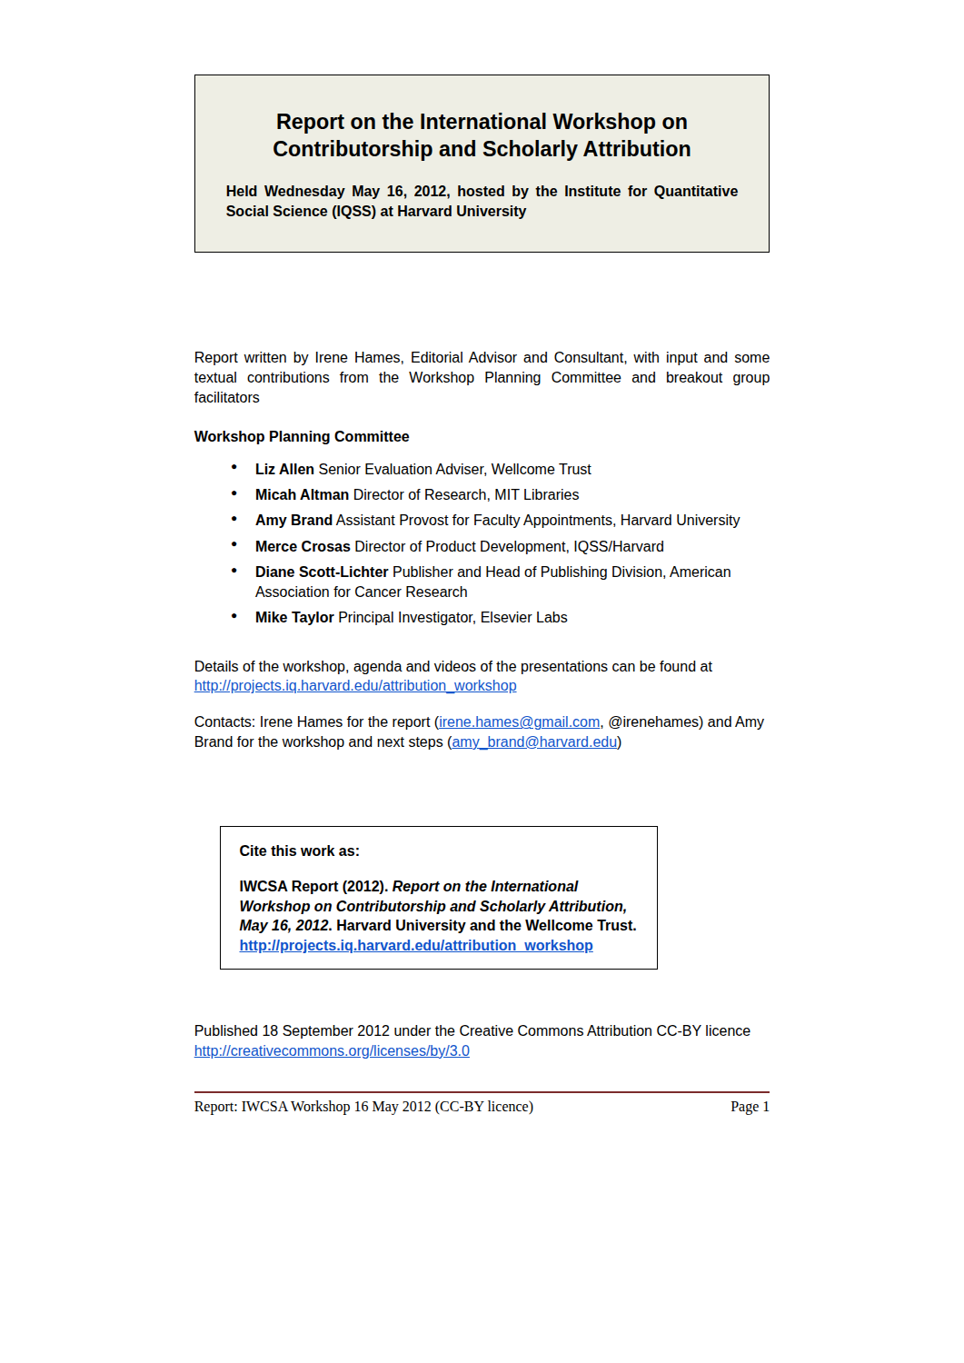Report on the International Workshop on Contributorship and Scholarly Attribution
Held Wednesday May 16, 2012, hosted by the Institute for Quantitative Social Science (IQSS) at Harvard University
Report written by Irene Hames, Editorial Advisor and Consultant, with input and some textual contributions from the Workshop Planning Committee and breakout group facilitators
Workshop Planning Committee
Liz Allen Senior Evaluation Adviser, Wellcome Trust
Micah Altman Director of Research, MIT Libraries
Amy Brand Assistant Provost for Faculty Appointments, Harvard University
Merce Crosas Director of Product Development, IQSS/Harvard
Diane Scott-Lichter Publisher and Head of Publishing Division, American Association for Cancer Research
Mike Taylor Principal Investigator, Elsevier Labs
Details of the workshop, agenda and videos of the presentations can be found at
http://projects.iq.harvard.edu/attribution_workshop
Contacts: Irene Hames for the report (irene.hames@gmail.com, @irenehames) and Amy Brand for the workshop and next steps (amy_brand@harvard.edu)
Cite this work as:
IWCSA Report (2012). Report on the International Workshop on Contributorship and Scholarly Attribution, May 16, 2012. Harvard University and the Wellcome Trust.
http://projects.iq.harvard.edu/attribution_workshop
Published 18 September 2012 under the Creative Commons Attribution CC-BY licence
http://creativecommons.org/licenses/by/3.0
Report: IWCSA Workshop 16 May 2012 (CC-BY licence) Page 1